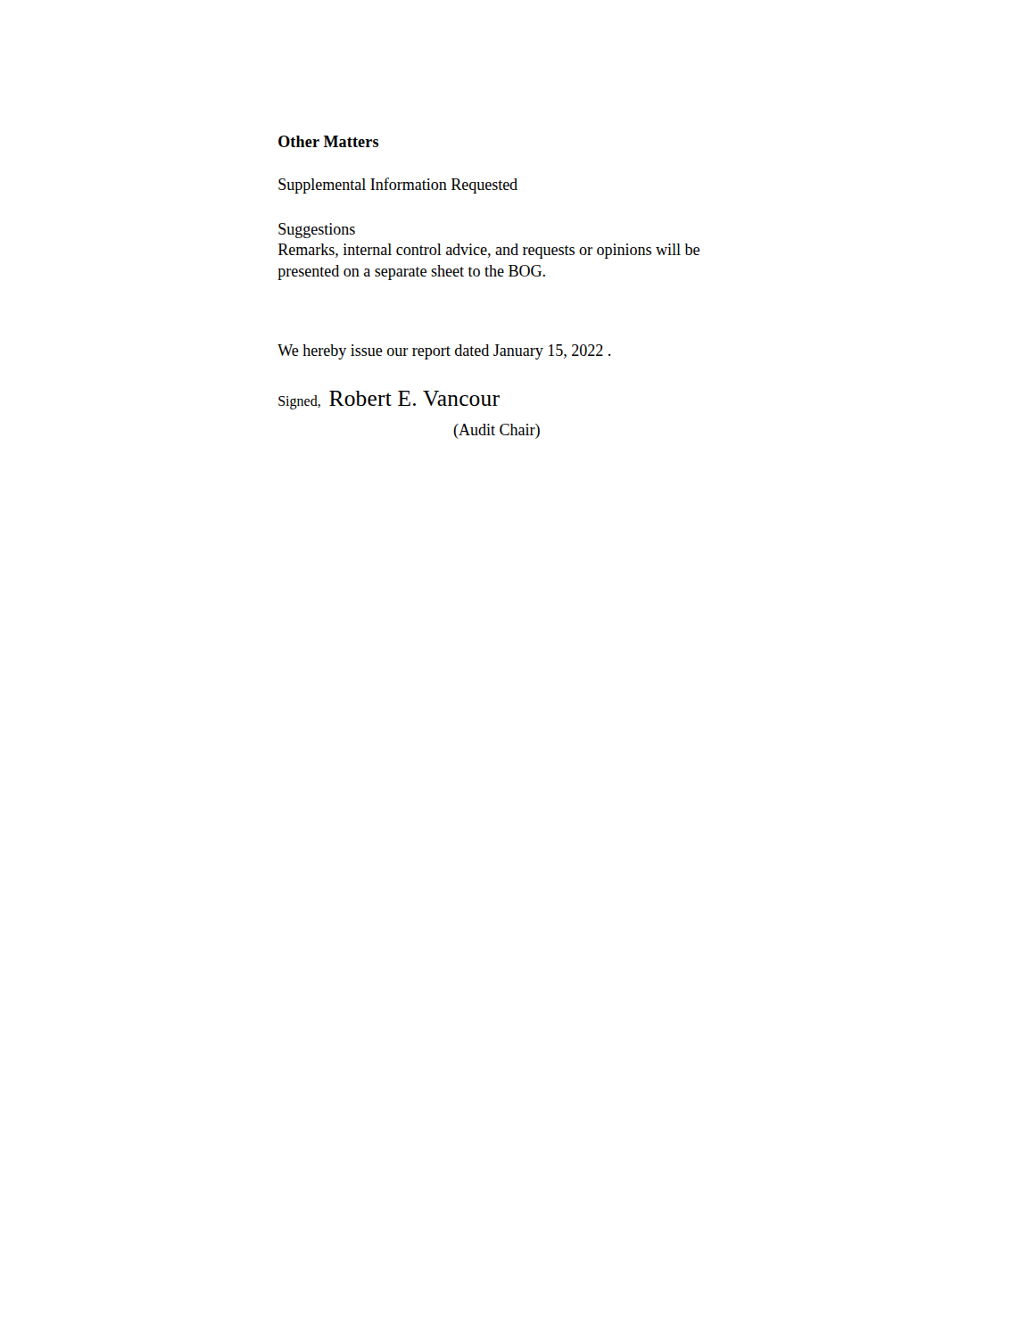Other Matters
Supplemental Information Requested
Suggestions
Remarks, internal control advice, and requests or opinions will be presented on a separate sheet to the BOG.
We hereby issue our report dated January 15, 2022 .
Signed, Robert E. Vancour
(Audit Chair)